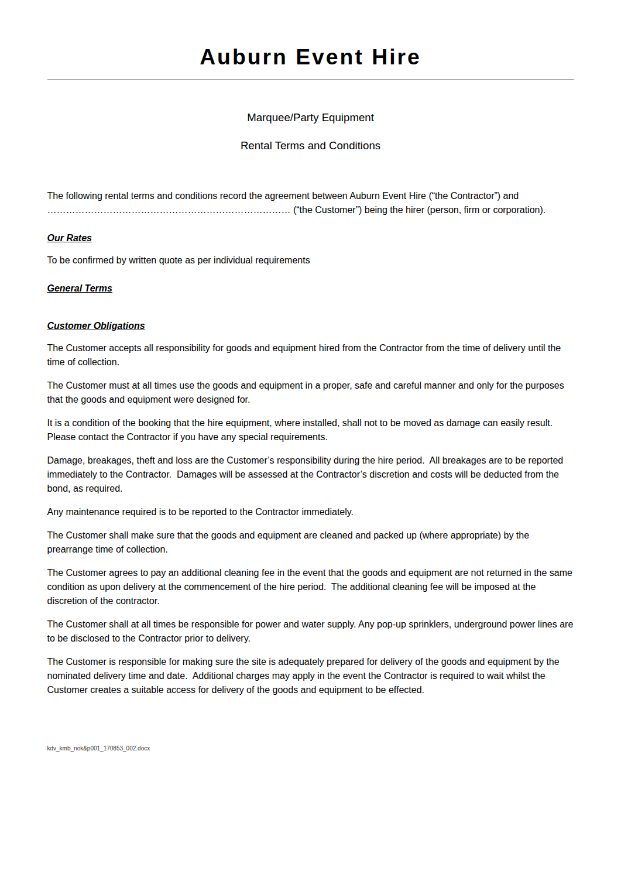Auburn Event Hire
Marquee/Party Equipment
Rental Terms and Conditions
The following rental terms and conditions record the agreement between Auburn Event Hire (“the Contractor”) and …………………………………………………………………… (“the Customer”) being the hirer (person, firm or corporation).
Our Rates
To be confirmed by written quote as per individual requirements
General Terms
Customer Obligations
The Customer accepts all responsibility for goods and equipment hired from the Contractor from the time of delivery until the time of collection.
The Customer must at all times use the goods and equipment in a proper, safe and careful manner and only for the purposes that the goods and equipment were designed for.
It is a condition of the booking that the hire equipment, where installed, shall not to be moved as damage can easily result. Please contact the Contractor if you have any special requirements.
Damage, breakages, theft and loss are the Customer’s responsibility during the hire period. All breakages are to be reported immediately to the Contractor. Damages will be assessed at the Contractor’s discretion and costs will be deducted from the bond, as required.
Any maintenance required is to be reported to the Contractor immediately.
The Customer shall make sure that the goods and equipment are cleaned and packed up (where appropriate) by the prearrange time of collection.
The Customer agrees to pay an additional cleaning fee in the event that the goods and equipment are not returned in the same condition as upon delivery at the commencement of the hire period. The additional cleaning fee will be imposed at the discretion of the contractor.
The Customer shall at all times be responsible for power and water supply. Any pop-up sprinklers, underground power lines are to be disclosed to the Contractor prior to delivery.
The Customer is responsible for making sure the site is adequately prepared for delivery of the goods and equipment by the nominated delivery time and date. Additional charges may apply in the event the Contractor is required to wait whilst the Customer creates a suitable access for delivery of the goods and equipment to be effected.
kdv_kmb_nok&p001_170853_002.docx